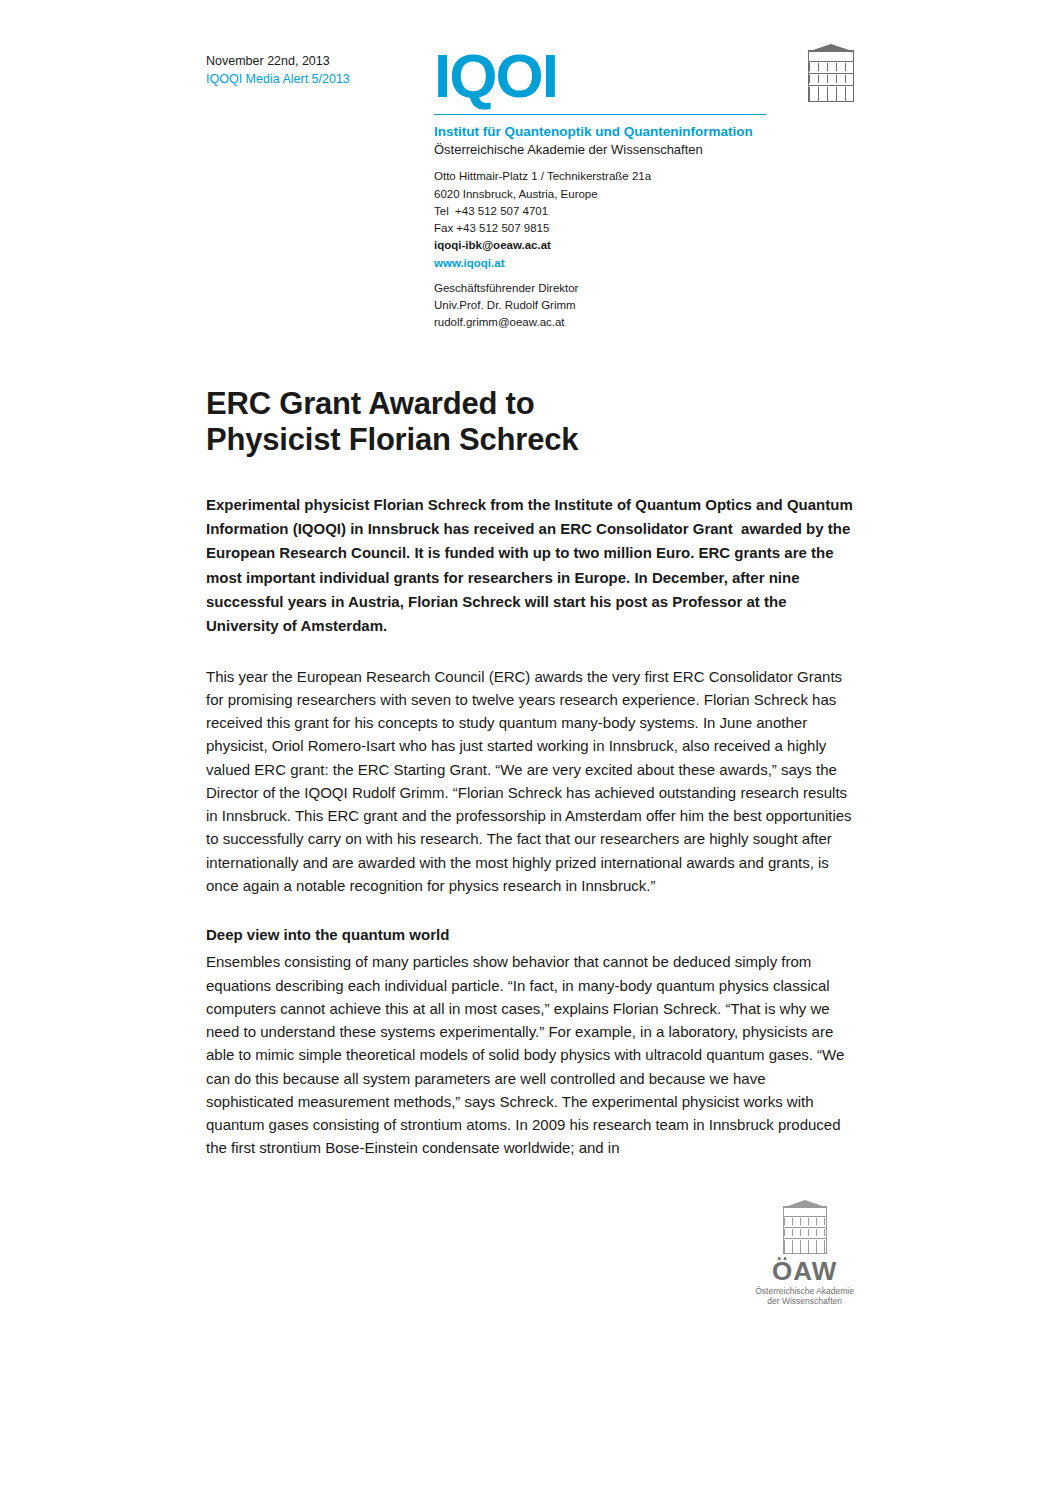November 22nd, 2013
IQOQI Media Alert 5/2013
IQOI
Institut für Quantenoptik und Quanteninformation
Österreichische Akademie der Wissenschaften
Otto Hittmair-Platz 1 / Technikerstraße 21a
6020 Innsbruck, Austria, Europe
Tel +43 512 507 4701
Fax +43 512 507 9815
iqoqi-ibk@oeaw.ac.at
www.iqoqi.at
Geschäftsführender Direktor
Univ.Prof. Dr. Rudolf Grimm
rudolf.grimm@oeaw.ac.at
ERC Grant Awarded to Physicist Florian Schreck
Experimental physicist Florian Schreck from the Institute of Quantum Optics and Quantum Information (IQOQI) in Innsbruck has received an ERC Consolidator Grant awarded by the European Research Council. It is funded with up to two million Euro. ERC grants are the most important individual grants for researchers in Europe. In December, after nine successful years in Austria, Florian Schreck will start his post as Professor at the University of Amsterdam.
This year the European Research Council (ERC) awards the very first ERC Consolidator Grants for promising researchers with seven to twelve years research experience. Florian Schreck has received this grant for his concepts to study quantum many-body systems. In June another physicist, Oriol Romero-Isart who has just started working in Innsbruck, also received a highly valued ERC grant: the ERC Starting Grant. “We are very excited about these awards,” says the Director of the IQOQI Rudolf Grimm. “Florian Schreck has achieved outstanding research results in Innsbruck. This ERC grant and the professorship in Amsterdam offer him the best opportunities to successfully carry on with his research. The fact that our researchers are highly sought after internationally and are awarded with the most highly prized international awards and grants, is once again a notable recognition for physics research in Innsbruck.”
Deep view into the quantum world
Ensembles consisting of many particles show behavior that cannot be deduced simply from equations describing each individual particle. “In fact, in many-body quantum physics classical computers cannot achieve this at all in most cases,” explains Florian Schreck. “That is why we need to understand these systems experimentally.” For example, in a laboratory, physicists are able to mimic simple theoretical models of solid body physics with ultracold quantum gases. “We can do this because all system parameters are well controlled and because we have sophisticated measurement methods,” says Schreck. The experimental physicist works with quantum gases consisting of strontium atoms. In 2009 his research team in Innsbruck produced the first strontium Bose-Einstein condensate worldwide; and in
ÖAW
Österreichische Akademie
der Wissenschaften